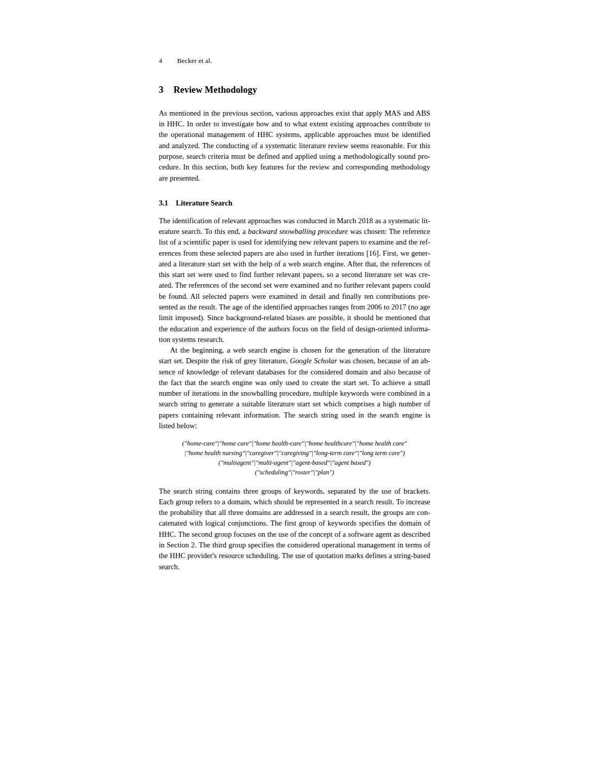4 Becker et al.
3 Review Methodology
As mentioned in the previous section, various approaches exist that apply MAS and ABS in HHC. In order to investigate how and to what extent existing approaches contribute to the operational management of HHC systems, applicable approaches must be identified and analyzed. The conducting of a systematic literature review seems reasonable. For this purpose, search criteria must be defined and applied using a methodologically sound procedure. In this section, both key features for the review and corresponding methodology are presented.
3.1 Literature Search
The identification of relevant approaches was conducted in March 2018 as a systematic literature search. To this end, a backward snowballing procedure was chosen: The reference list of a scientific paper is used for identifying new relevant papers to examine and the references from these selected papers are also used in further iterations [16]. First, we generated a literature start set with the help of a web search engine. After that, the references of this start set were used to find further relevant papers, so a second literature set was created. The references of the second set were examined and no further relevant papers could be found. All selected papers were examined in detail and finally ten contributions presented as the result. The age of the identified approaches ranges from 2006 to 2017 (no age limit imposed). Since background-related biases are possible, it should be mentioned that the education and experience of the authors focus on the field of design-oriented information systems research.
At the beginning, a web search engine is chosen for the generation of the literature start set. Despite the risk of grey literature, Google Scholar was chosen, because of an absence of knowledge of relevant databases for the considered domain and also because of the fact that the search engine was only used to create the start set. To achieve a small number of iterations in the snowballing procedure, multiple keywords were combined in a search string to generate a suitable literature start set which comprises a high number of papers containing relevant information. The search string used in the search engine is listed below:
("home-care"|"home care"|"home health-care"|"home healthcare"|"home health care" |"home health nursing"|"caregiver"|"caregiving"|"long-term care"|"long term care") ("multiagent"|"multi-agent"|"agent-based"|"agent based") ("scheduling"|"roster"|"plan")
The search string contains three groups of keywords, separated by the use of brackets. Each group refers to a domain, which should be represented in a search result. To increase the probability that all three domains are addressed in a search result, the groups are concatenated with logical conjunctions. The first group of keywords specifies the domain of HHC. The second group focuses on the use of the concept of a software agent as described in Section 2. The third group specifies the considered operational management in terms of the HHC provider's resource scheduling. The use of quotation marks defines a string-based search.